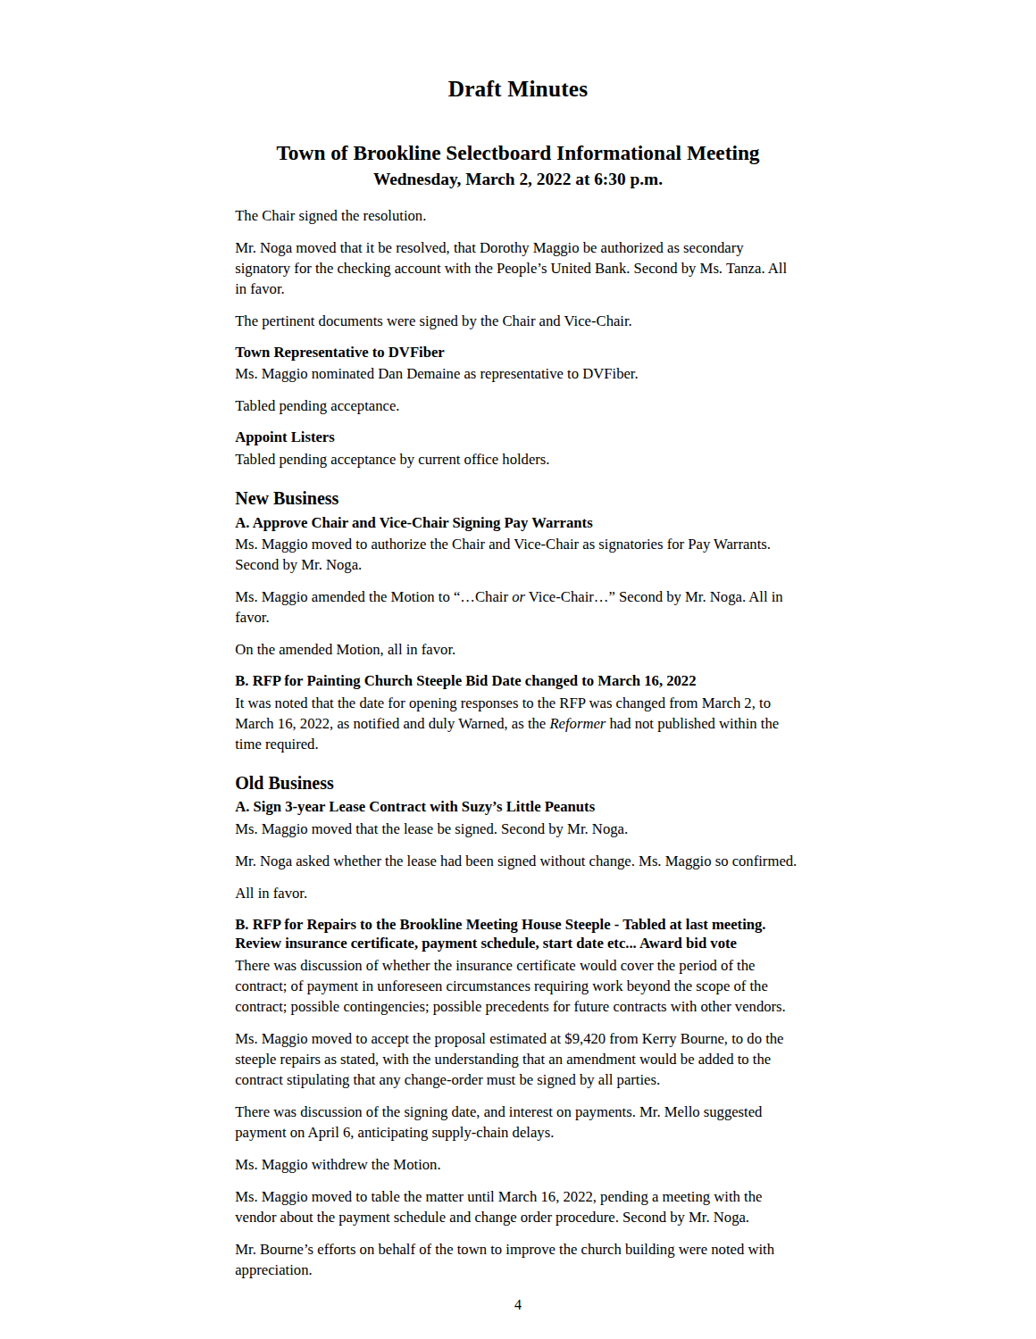Draft Minutes
Town of Brookline Selectboard Informational Meeting
Wednesday, March 2, 2022 at 6:30 p.m.
The Chair signed the resolution.
Mr. Noga moved that it be resolved, that Dorothy Maggio be authorized as secondary signatory for the checking account with the People’s United Bank. Second by Ms. Tanza. All in favor.
The pertinent documents were signed by the Chair and Vice-Chair.
Town Representative to DVFiber
Ms. Maggio nominated Dan Demaine as representative to DVFiber.
Tabled pending acceptance.
Appoint Listers
Tabled pending acceptance by current office holders.
New Business
A. Approve Chair and Vice-Chair Signing Pay Warrants
Ms. Maggio moved to authorize the Chair and Vice-Chair as signatories for Pay Warrants. Second by Mr. Noga.
Ms. Maggio amended the Motion to “…Chair or Vice-Chair…” Second by Mr. Noga. All in favor.
On the amended Motion, all in favor.
B. RFP for Painting Church Steeple Bid Date changed to March 16, 2022
It was noted that the date for opening responses to the RFP was changed from March 2, to March 16, 2022, as notified and duly Warned, as the Reformer had not published within the time required.
Old Business
A. Sign 3-year Lease Contract with Suzy’s Little Peanuts
Ms. Maggio moved that the lease be signed. Second by Mr. Noga.
Mr. Noga asked whether the lease had been signed without change. Ms. Maggio so confirmed.
All in favor.
B. RFP for Repairs to the Brookline Meeting House Steeple - Tabled at last meeting.
Review insurance certificate, payment schedule, start date etc... Award bid vote
There was discussion of whether the insurance certificate would cover the period of the contract; of payment in unforeseen circumstances requiring work beyond the scope of the contract; possible contingencies; possible precedents for future contracts with other vendors.
Ms. Maggio moved to accept the proposal estimated at $9,420 from Kerry Bourne, to do the steeple repairs as stated, with the understanding that an amendment would be added to the contract stipulating that any change-order must be signed by all parties.
There was discussion of the signing date, and interest on payments. Mr. Mello suggested payment on April 6, anticipating supply-chain delays.
Ms. Maggio withdrew the Motion.
Ms. Maggio moved to table the matter until March 16, 2022, pending a meeting with the vendor about the payment schedule and change order procedure. Second by Mr. Noga.
Mr. Bourne’s efforts on behalf of the town to improve the church building were noted with appreciation.
4